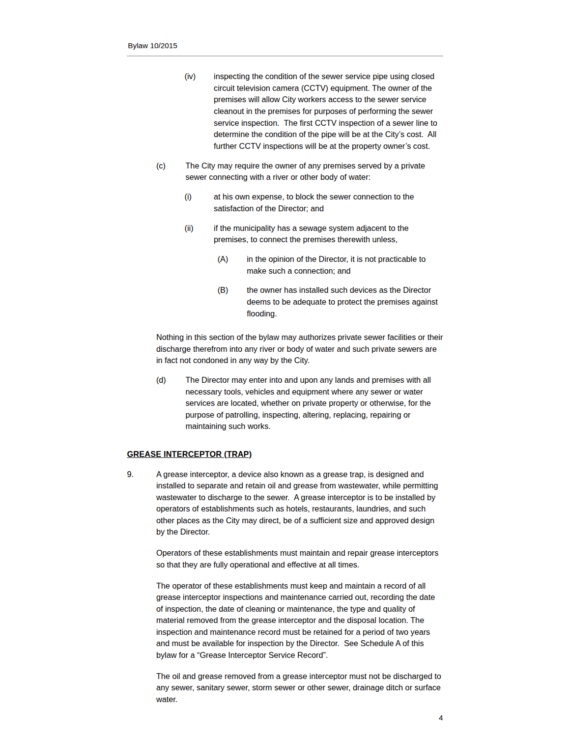Bylaw 10/2015
(iv)
inspecting the condition of the sewer service pipe using closed circuit television camera (CCTV) equipment. The owner of the premises will allow City workers access to the sewer service cleanout in the premises for purposes of performing the sewer service inspection. The first CCTV inspection of a sewer line to determine the condition of the pipe will be at the City’s cost. All further CCTV inspections will be at the property owner’s cost.
(c)
The City may require the owner of any premises served by a private sewer connecting with a river or other body of water:
(i)
at his own expense, to block the sewer connection to the satisfaction of the Director; and
(ii)
if the municipality has a sewage system adjacent to the premises, to connect the premises therewith unless,
(A)
in the opinion of the Director, it is not practicable to make such a connection; and
(B)
the owner has installed such devices as the Director deems to be adequate to protect the premises against flooding.
Nothing in this section of the bylaw may authorizes private sewer facilities or their discharge therefrom into any river or body of water and such private sewers are in fact not condoned in any way by the City.
(d)
The Director may enter into and upon any lands and premises with all necessary tools, vehicles and equipment where any sewer or water services are located, whether on private property or otherwise, for the purpose of patrolling, inspecting, altering, replacing, repairing or maintaining such works.
GREASE INTERCEPTOR (TRAP)
9.
A grease interceptor, a device also known as a grease trap, is designed and installed to separate and retain oil and grease from wastewater, while permitting wastewater to discharge to the sewer. A grease interceptor is to be installed by operators of establishments such as hotels, restaurants, laundries, and such other places as the City may direct, be of a sufficient size and approved design by the Director.
Operators of these establishments must maintain and repair grease interceptors so that they are fully operational and effective at all times.
The operator of these establishments must keep and maintain a record of all grease interceptor inspections and maintenance carried out, recording the date of inspection, the date of cleaning or maintenance, the type and quality of material removed from the grease interceptor and the disposal location. The inspection and maintenance record must be retained for a period of two years and must be available for inspection by the Director. See Schedule A of this bylaw for a “Grease Interceptor Service Record”.
The oil and grease removed from a grease interceptor must not be discharged to any sewer, sanitary sewer, storm sewer or other sewer, drainage ditch or surface water.
4